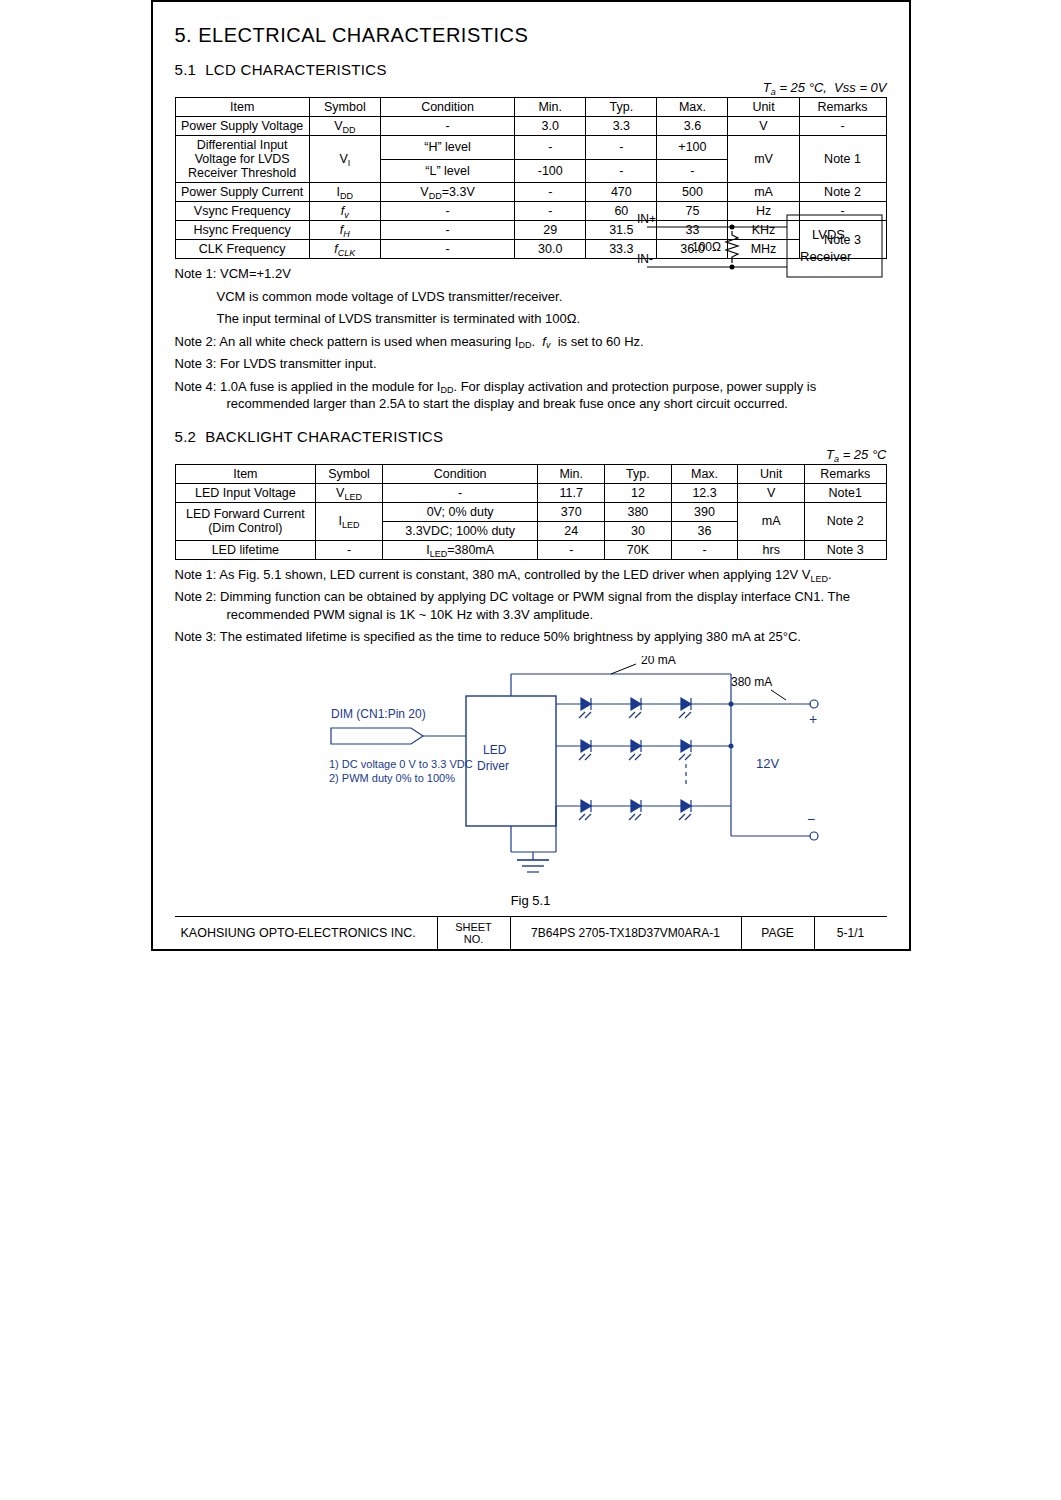5. ELECTRICAL CHARACTERISTICS
5.1 LCD CHARACTERISTICS
Ta = 25 °C, Vss = 0V
| Item | Symbol | Condition | Min. | Typ. | Max. | Unit | Remarks |
| --- | --- | --- | --- | --- | --- | --- | --- |
| Power Supply Voltage | V DD | - | 3.0 | 3.3 | 3.6 | V | - |
| Differential Input Voltage for LVDS Receiver Threshold | V I | “H” level | - | - | +100 | mV | Note 1 |
| “L” level | -100 | - | - |
| Power Supply Current | I DD | V DD =3.3V | - | 470 | 500 | mA | Note 2 |
| Vsync Frequency | f v | - | - | 60 | 75 | Hz | - |
| Hsync Frequency | f H | - | 29 | 31.5 | 33 | KHz | Note 3 |
| CLK Frequency | f CLK | - | 30.0 | 33.3 | 36.0 | MHz |
IN+ IN- 100Ω LVDS Receiver
Note 1: VCM=+1.2V
VCM is common mode voltage of LVDS transmitter/receiver.
The input terminal of LVDS transmitter is terminated with 100Ω.
Note 2: An all white check pattern is used when measuring IDD. fv is set to 60 Hz.
Note 3: For LVDS transmitter input.
Note 4: 1.0A fuse is applied in the module for IDD. For display activation and protection purpose, power supply is recommended larger than 2.5A to start the display and break fuse once any short circuit occurred.
5.2 BACKLIGHT CHARACTERISTICS
Ta = 25 °C
| Item | Symbol | Condition | Min. | Typ. | Max. | Unit | Remarks |
| --- | --- | --- | --- | --- | --- | --- | --- |
| LED Input Voltage | V LED | - | 11.7 | 12 | 12.3 | V | Note1 |
| LED Forward Current (Dim Control) | I LED | 0V; 0% duty | 370 | 380 | 390 | mA | Note 2 |
| 3.3VDC; 100% duty | 24 | 30 | 36 |
| LED lifetime | - | I LED =380mA | - | 70K | - | hrs | Note 3 |
Note 1: As Fig. 5.1 shown, LED current is constant, 380 mA, controlled by the LED driver when applying 12V VLED.
Note 2: Dimming function can be obtained by applying DC voltage or PWM signal from the display interface CN1. The recommended PWM signal is 1K ~ 10K Hz with 3.3V amplitude.
Note 3: The estimated lifetime is specified as the time to reduce 50% brightness by applying 380 mA at 25°C.
DIM (CN1:Pin 20) 1) DC voltage 0 V to 3.3 VDC 2) PWM duty 0% to 100% LED Driver 20 mA + 380 mA 12V −
Fig 5.1
KAOHSIUNG OPTO-ELECTRONICS INC.
SHEET
NO.
7B64PS 2705-TX18D37VM0ARA-1
PAGE
5-1/1